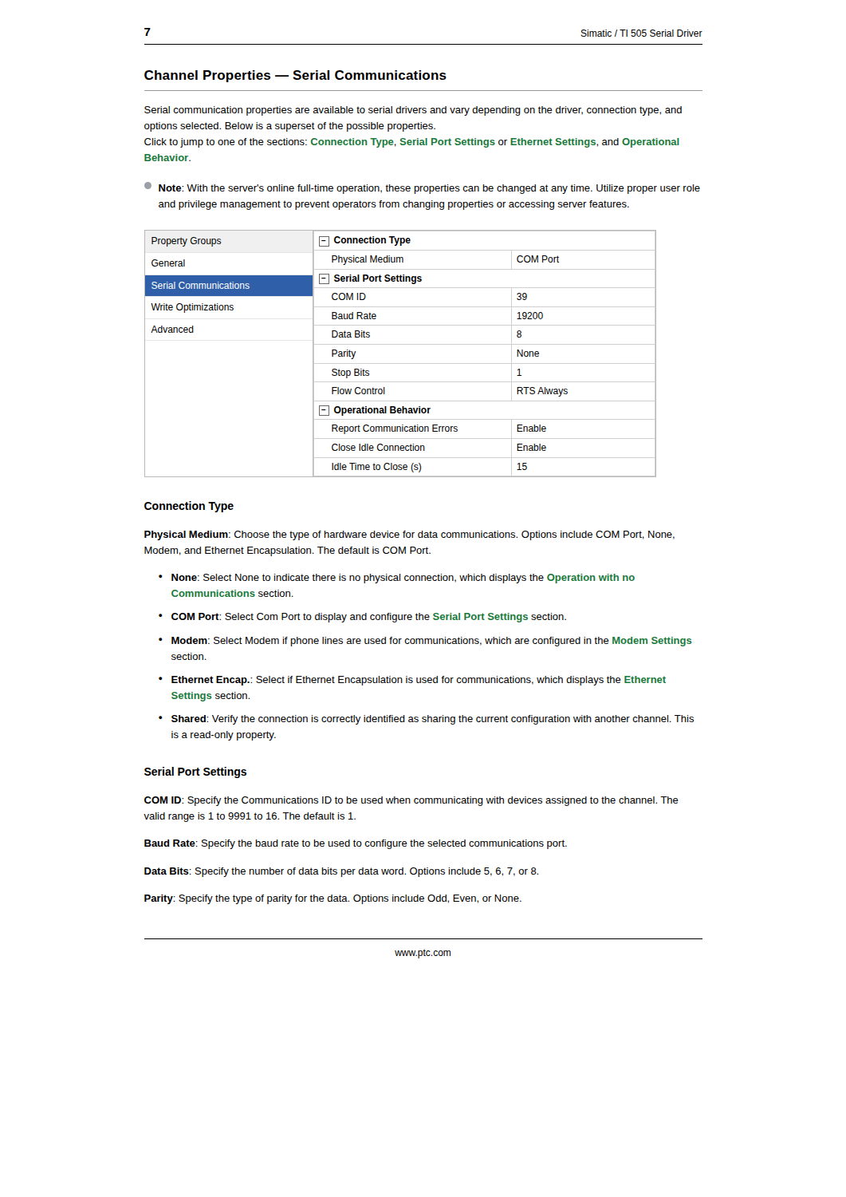7
Simatic / TI 505 Serial Driver
Channel Properties — Serial Communications
Serial communication properties are available to serial drivers and vary depending on the driver, connection type, and options selected. Below is a superset of the possible properties.
Click to jump to one of the sections: Connection Type, Serial Port Settings or Ethernet Settings, and Operational Behavior.
Note: With the server's online full-time operation, these properties can be changed at any time. Utilize proper user role and privilege management to prevent operators from changing properties or accessing server features.
Property Groups
General
Serial Communications
Write Optimizations
Advanced
| − Connection Type | |
| Physical Medium | COM Port |
| − Serial Port Settings | |
| COM ID | 39 |
| Baud Rate | 19200 |
| Data Bits | 8 |
| Parity | None |
| Stop Bits | 1 |
| Flow Control | RTS Always |
| − Operational Behavior | |
| Report Communication Errors | Enable |
| Close Idle Connection | Enable |
| Idle Time to Close (s) | 15 |
Connection Type
Physical Medium: Choose the type of hardware device for data communications. Options include COM Port, None, Modem, and Ethernet Encapsulation. The default is COM Port.
None: Select None to indicate there is no physical connection, which displays the Operation with no Communications section.
COM Port: Select Com Port to display and configure the Serial Port Settings section.
Modem: Select Modem if phone lines are used for communications, which are configured in the Modem Settings section.
Ethernet Encap.: Select if Ethernet Encapsulation is used for communications, which displays the Ethernet Settings section.
Shared: Verify the connection is correctly identified as sharing the current configuration with another channel. This is a read-only property.
Serial Port Settings
COM ID: Specify the Communications ID to be used when communicating with devices assigned to the channel. The valid range is 1 to 9991 to 16. The default is 1.
Baud Rate: Specify the baud rate to be used to configure the selected communications port.
Data Bits: Specify the number of data bits per data word. Options include 5, 6, 7, or 8.
Parity: Specify the type of parity for the data. Options include Odd, Even, or None.
www.ptc.com